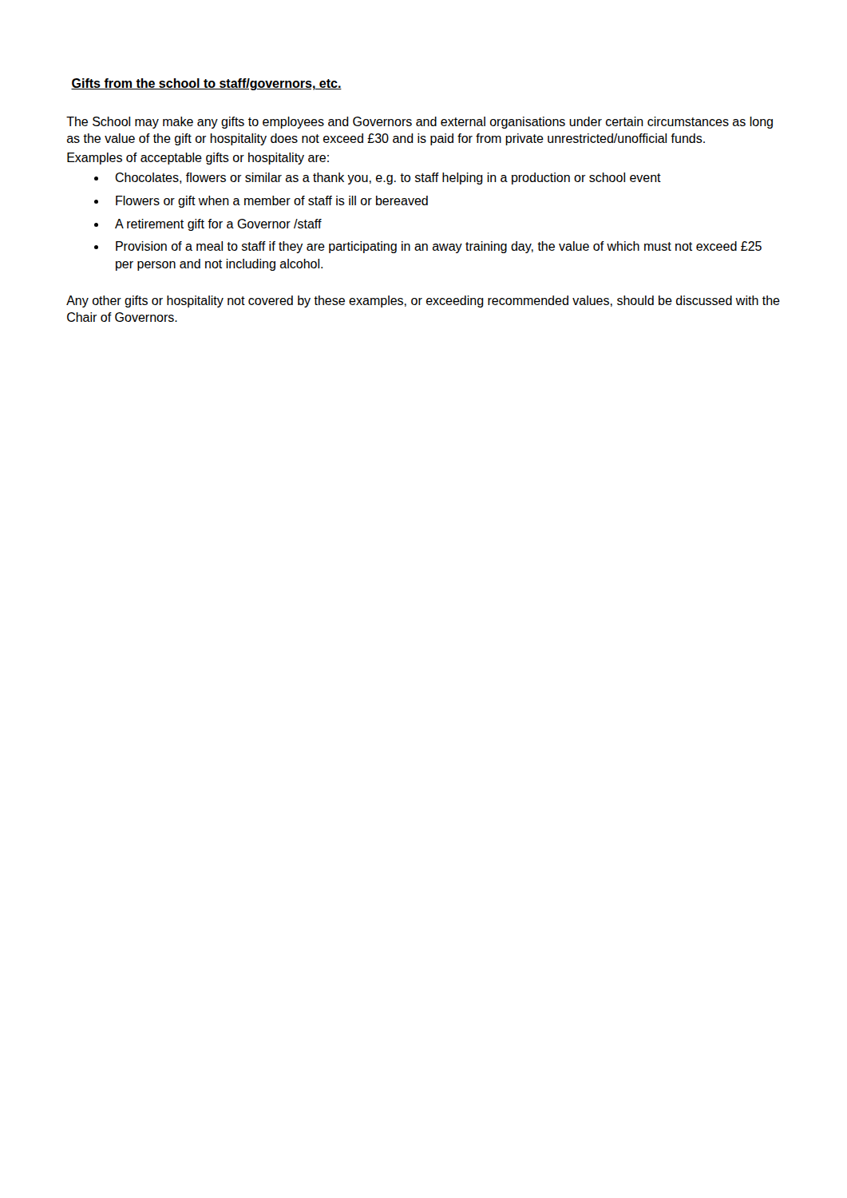Gifts from the school to staff/governors, etc.
The School may make any gifts to employees and Governors and external organisations under certain circumstances as long as the value of the gift or hospitality does not exceed £30 and is paid for from private unrestricted/unofficial funds.
Examples of acceptable gifts or hospitality are:
Chocolates, flowers or similar as a thank you, e.g. to staff helping in a production or school event
Flowers or gift when a member of staff is ill or bereaved
A retirement gift for a Governor /staff
Provision of a meal to staff if they are participating in an away training day, the value of which must not exceed £25 per person and not including alcohol.
Any other gifts or hospitality not covered by these examples, or exceeding recommended values, should be discussed with the Chair of Governors.